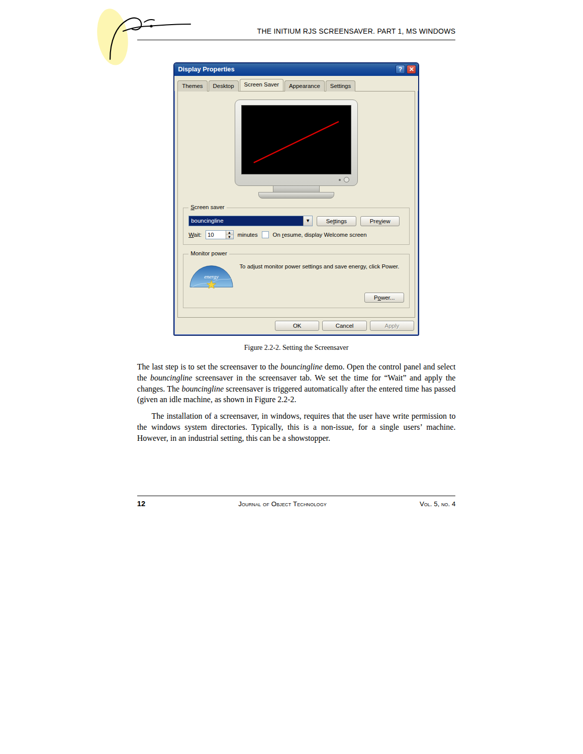THE INITIUM RJS SCREENSAVER. PART 1, MS WINDOWS
Display Properties ? ✕
Themes
Desktop
Screen Saver
Appearance
Settings
Screen saver
bouncingline
▼
Settings Preview
Wait: ▲▼ minutes On resume, display Welcome screen
Monitor power
energy
To adjust monitor power settings and save energy, click Power.
Power...
OK Cancel Apply
Figure 2.2-2. Setting the Screensaver
The last step is to set the screensaver to the bouncingline demo. Open the control panel and select the bouncingline screensaver in the screensaver tab. We set the time for “Wait” and apply the changes. The bouncingline screensaver is triggered automatically after the entered time has passed (given an idle machine, as shown in Figure 2.2-2.
The installation of a screensaver, in windows, requires that the user have write permission to the windows system directories. Typically, this is a non-issue, for a single users’ machine. However, in an industrial setting, this can be a showstopper.
12 Journal of Object Technology Vol. 5, no. 4